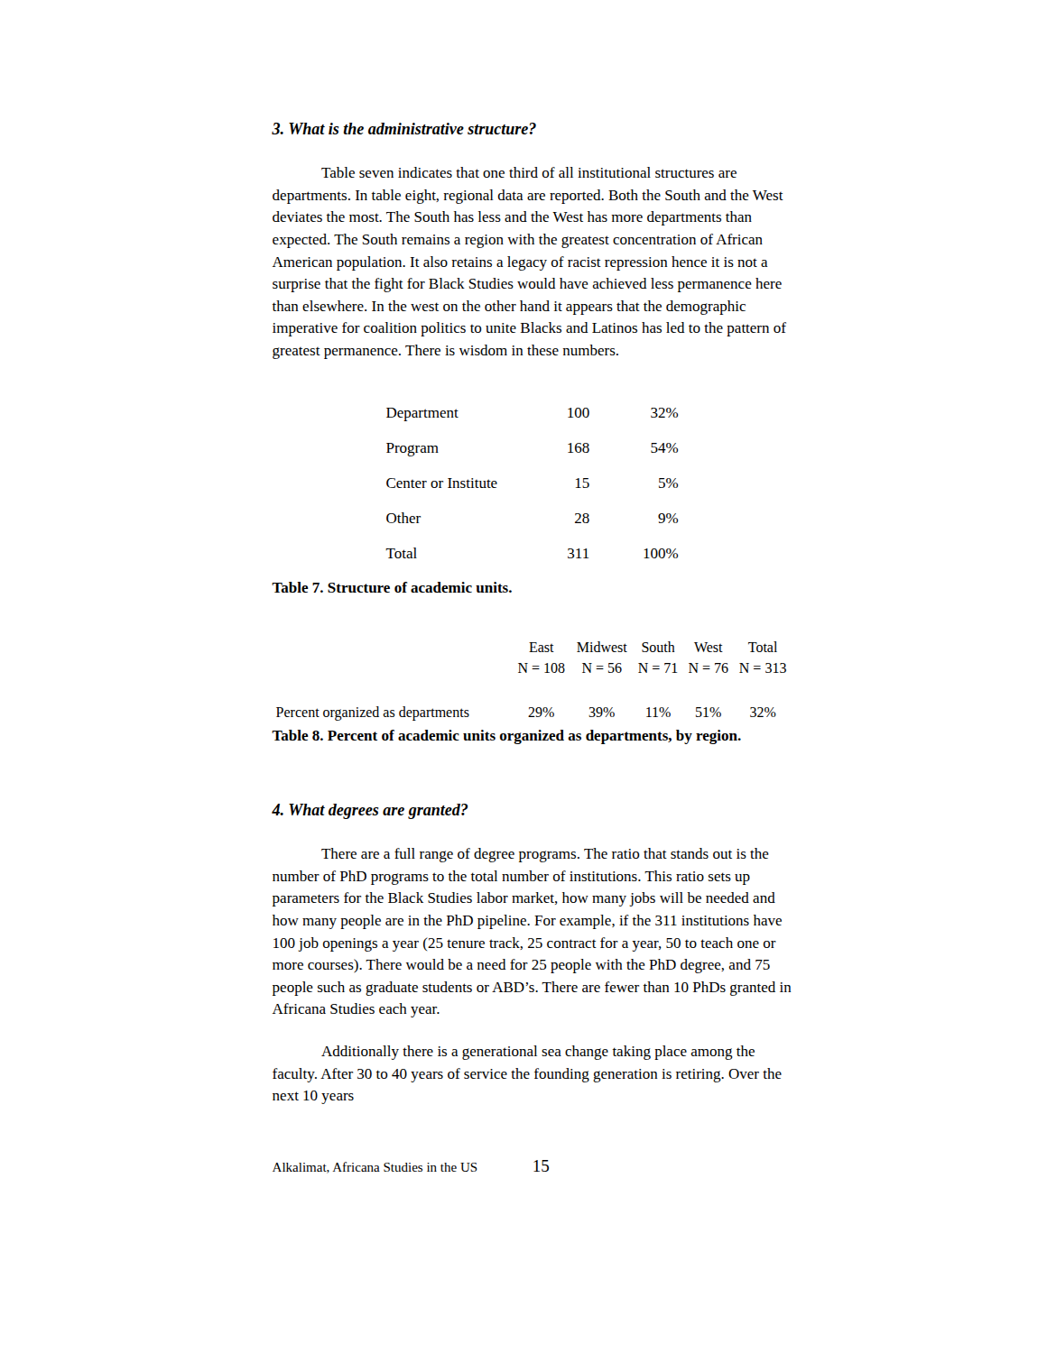3. What is the administrative structure?
Table seven indicates that one third of all institutional structures are departments. In table eight, regional data are reported. Both the South and the West deviates the most. The South has less and the West has more departments than expected. The South remains a region with the greatest concentration of African American population. It also retains a legacy of racist repression hence it is not a surprise that the fight for Black Studies would have achieved less permanence here than elsewhere. In the west on the other hand it appears that the demographic imperative for coalition politics to unite Blacks and Latinos has led to the pattern of greatest permanence. There is wisdom in these numbers.
| Department | 100 | 32% |
| Program | 168 | 54% |
| Center or Institute | 15 | 5% |
| Other | 28 | 9% |
| Total | 311 | 100% |
Table 7. Structure of academic units.
| | East | Midwest | South | West | Total |
| --- | --- | --- | --- | --- | --- |
| | N = 108 | N = 56 | N = 71 | N = 76 | N = 313 |
| Percent organized as departments | 29% | 39% | 11% | 51% | 32% |
Table 8. Percent of academic units organized as departments, by region.
4. What degrees are granted?
There are a full range of degree programs. The ratio that stands out is the number of PhD programs to the total number of institutions. This ratio sets up parameters for the Black Studies labor market, how many jobs will be needed and how many people are in the PhD pipeline. For example, if the 311 institutions have 100 job openings a year (25 tenure track, 25 contract for a year, 50 to teach one or more courses). There would be a need for 25 people with the PhD degree, and 75 people such as graduate students or ABD’s. There are fewer than 10 PhDs granted in Africana Studies each year.
Additionally there is a generational sea change taking place among the faculty. After 30 to 40 years of service the founding generation is retiring. Over the next 10 years
Alkalimat, Africana Studies in the US 15